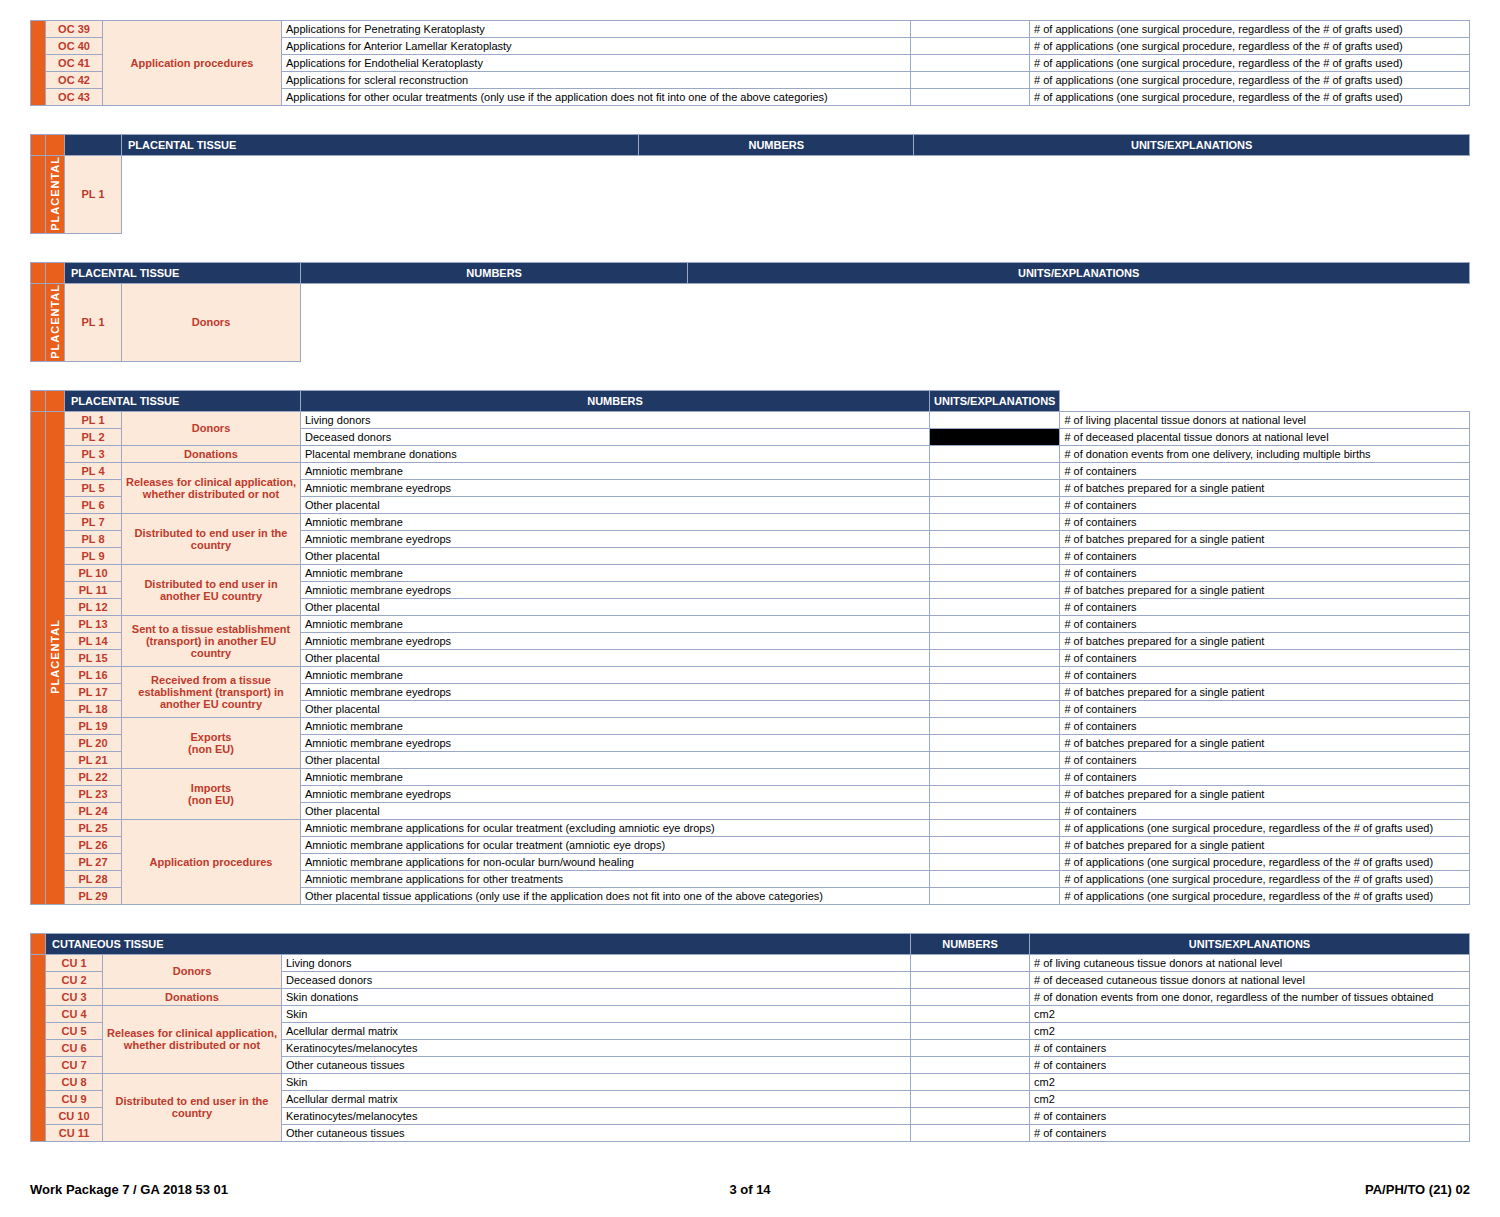| | OC 39 | Application procedures | Applications for Penetrating Keratoplasty | | # of applications (one surgical procedure, regardless of the # of grafts used) |
| OC 40 | Applications for Anterior Lamellar Keratoplasty | | # of applications (one surgical procedure, regardless of the # of grafts used) |
| OC 41 | Applications for Endothelial Keratoplasty | | # of applications (one surgical procedure, regardless of the # of grafts used) |
| OC 42 | Applications for scleral reconstruction | | # of applications (one surgical procedure, regardless of the # of grafts used) |
| OC 43 | Applications for other ocular treatments (only use if the application does not fit into one of the above categories) | | # of applications (one surgical procedure, regardless of the # of grafts used) |
| | | | PLACENTAL TISSUE | NUMBERS | UNITS/EXPLANATIONS |
| | PLACENTAL | PL 1 | | | | |
| | | PLACENTAL TISSUE | NUMBERS | UNITS/EXPLANATIONS |
| | PLACENTAL | PL 1 | Donors | | |
| | | PLACENTAL TISSUE | NUMBERS | UNITS/EXPLANATIONS |
| | PLACENTAL | PL 1 | Donors | Living donors | | # of living placental tissue donors at national level |
| PL 2 | Deceased donors | | # of deceased placental tissue donors at national level |
| PL 3 | Donations | Placental membrane donations | | # of donation events from one delivery, including multiple births |
| PL 4 | Releases for clinical application, whether distributed or not | Amniotic membrane | | # of containers |
| PL 5 | Amniotic membrane eyedrops | | # of batches prepared for a single patient |
| PL 6 | Other placental | | # of containers |
| PL 7 | Distributed to end user in the country | Amniotic membrane | | # of containers |
| PL 8 | Amniotic membrane eyedrops | | # of batches prepared for a single patient |
| PL 9 | Other placental | | # of containers |
| PL 10 | Distributed to end user in another EU country | Amniotic membrane | | # of containers |
| PL 11 | Amniotic membrane eyedrops | | # of batches prepared for a single patient |
| PL 12 | Other placental | | # of containers |
| PL 13 | Sent to a tissue establishment (transport) in another EU country | Amniotic membrane | | # of containers |
| PL 14 | Amniotic membrane eyedrops | | # of batches prepared for a single patient |
| PL 15 | Other placental | | # of containers |
| PL 16 | Received from a tissue establishment (transport) in another EU country | Amniotic membrane | | # of containers |
| PL 17 | Amniotic membrane eyedrops | | # of batches prepared for a single patient |
| PL 18 | Other placental | | # of containers |
| PL 19 | Exports (non EU) | Amniotic membrane | | # of containers |
| PL 20 | Amniotic membrane eyedrops | | # of batches prepared for a single patient |
| PL 21 | Other placental | | # of containers |
| PL 22 | Imports (non EU) | Amniotic membrane | | # of containers |
| PL 23 | Amniotic membrane eyedrops | | # of batches prepared for a single patient |
| PL 24 | Other placental | | # of containers |
| PL 25 | Application procedures | Amniotic membrane applications for ocular treatment (excluding amniotic eye drops) | | # of applications (one surgical procedure, regardless of the # of grafts used) |
| PL 26 | Amniotic membrane applications for ocular treatment (amniotic eye drops) | | # of batches prepared for a single patient |
| PL 27 | Amniotic membrane applications for non-ocular burn/wound healing | | # of applications (one surgical procedure, regardless of the # of grafts used) |
| PL 28 | Amniotic membrane applications for other treatments | | # of applications (one surgical procedure, regardless of the # of grafts used) |
| PL 29 | Other placental tissue applications (only use if the application does not fit into one of the above categories) | | # of applications (one surgical procedure, regardless of the # of grafts used) |
| | CUTANEOUS TISSUE | NUMBERS | UNITS/EXPLANATIONS |
| | CU 1 | Donors | Living donors | | # of living cutaneous tissue donors at national level |
| CU 2 | Deceased donors | | # of deceased cutaneous tissue donors at national level |
| CU 3 | Donations | Skin donations | | # of donation events from one donor, regardless of the number of tissues obtained |
| CU 4 | Releases for clinical application, whether distributed or not | Skin | | cm2 |
| CU 5 | Acellular dermal matrix | | cm2 |
| CU 6 | Keratinocytes/melanocytes | | # of containers |
| CU 7 | Other cutaneous tissues | | # of containers |
| CU 8 | Distributed to end user in the country | Skin | | cm2 |
| CU 9 | Acellular dermal matrix | | cm2 |
| CU 10 | Keratinocytes/melanocytes | | # of containers |
| CU 11 | Other cutaneous tissues | | # of containers |
Work Package 7 / GA 2018 53 01
3 of 14
PA/PH/TO (21) 02